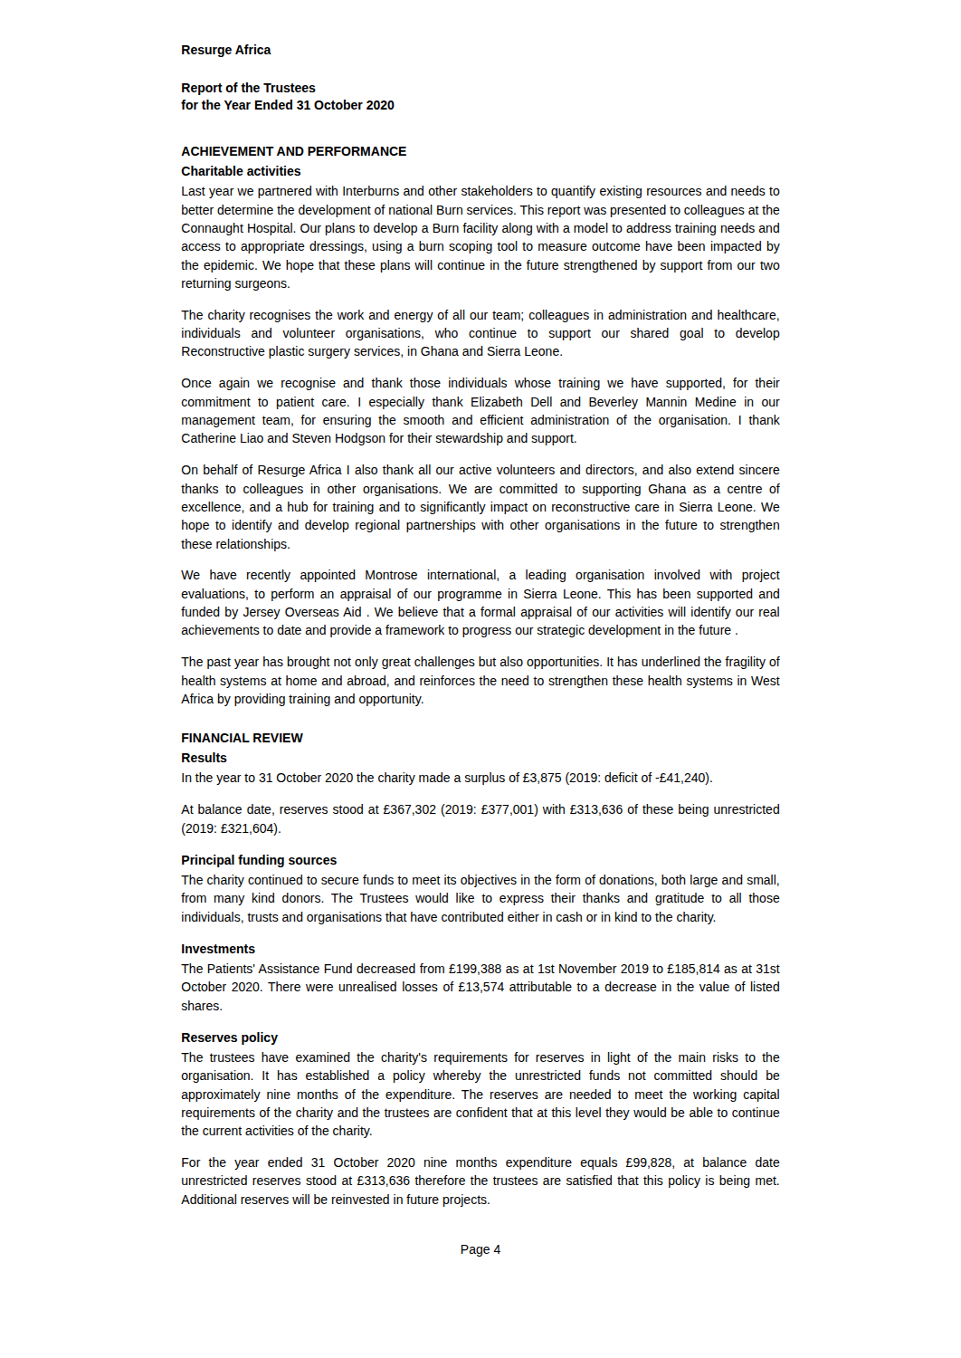Resurge Africa
Report of the Trustees
for the Year Ended 31 October 2020
Achievement and Performance
Charitable activities
Last year we partnered with Interburns and other stakeholders to quantify existing resources and needs to better determine the development of national Burn services. This report was presented to colleagues at the Connaught Hospital. Our plans to develop a Burn facility along with a model to address training needs and access to appropriate dressings, using a burn scoping tool to measure outcome have been impacted by the epidemic. We hope that these plans will continue in the future strengthened by support from our two returning surgeons.
The charity recognises the work and energy of all our team; colleagues in administration and healthcare, individuals and volunteer organisations, who continue to support our shared goal to develop Reconstructive plastic surgery services, in Ghana and Sierra Leone.
Once again we recognise and thank those individuals whose training we have supported, for their commitment to patient care. I especially thank Elizabeth Dell and Beverley Mannin Medine in our management team, for ensuring the smooth and efficient administration of the organisation. I thank Catherine Liao and Steven Hodgson for their stewardship and support.
On behalf of Resurge Africa I also thank all our active volunteers and directors, and also extend sincere thanks to colleagues in other organisations. We are committed to supporting Ghana as a centre of excellence, and a hub for training and to significantly impact on reconstructive care in Sierra Leone. We hope to identify and develop regional partnerships with other organisations in the future to strengthen these relationships.
We have recently appointed Montrose international, a leading organisation involved with project evaluations, to perform an appraisal of our programme in Sierra Leone. This has been supported and funded by Jersey Overseas Aid . We believe that a formal appraisal of our activities will identify our real achievements to date and provide a framework to progress our strategic development in the future .
The past year has brought not only great challenges but also opportunities. It has underlined the fragility of health systems at home and abroad, and reinforces the need to strengthen these health systems in West Africa by providing training and opportunity.
Financial Review
Results
In the year to 31 October 2020 the charity made a surplus of £3,875 (2019: deficit of -£41,240).
At balance date, reserves stood at £367,302 (2019: £377,001) with £313,636 of these being unrestricted (2019: £321,604).
Principal funding sources
The charity continued to secure funds to meet its objectives in the form of donations, both large and small, from many kind donors. The Trustees would like to express their thanks and gratitude to all those individuals, trusts and organisations that have contributed either in cash or in kind to the charity.
Investments
The Patients' Assistance Fund decreased from £199,388 as at 1st November 2019 to £185,814 as at 31st October 2020. There were unrealised losses of £13,574 attributable to a decrease in the value of listed shares.
Reserves policy
The trustees have examined the charity's requirements for reserves in light of the main risks to the organisation. It has established a policy whereby the unrestricted funds not committed should be approximately nine months of the expenditure. The reserves are needed to meet the working capital requirements of the charity and the trustees are confident that at this level they would be able to continue the current activities of the charity.
For the year ended 31 October 2020 nine months expenditure equals £99,828, at balance date unrestricted reserves stood at £313,636 therefore the trustees are satisfied that this policy is being met. Additional reserves will be reinvested in future projects.
Page 4